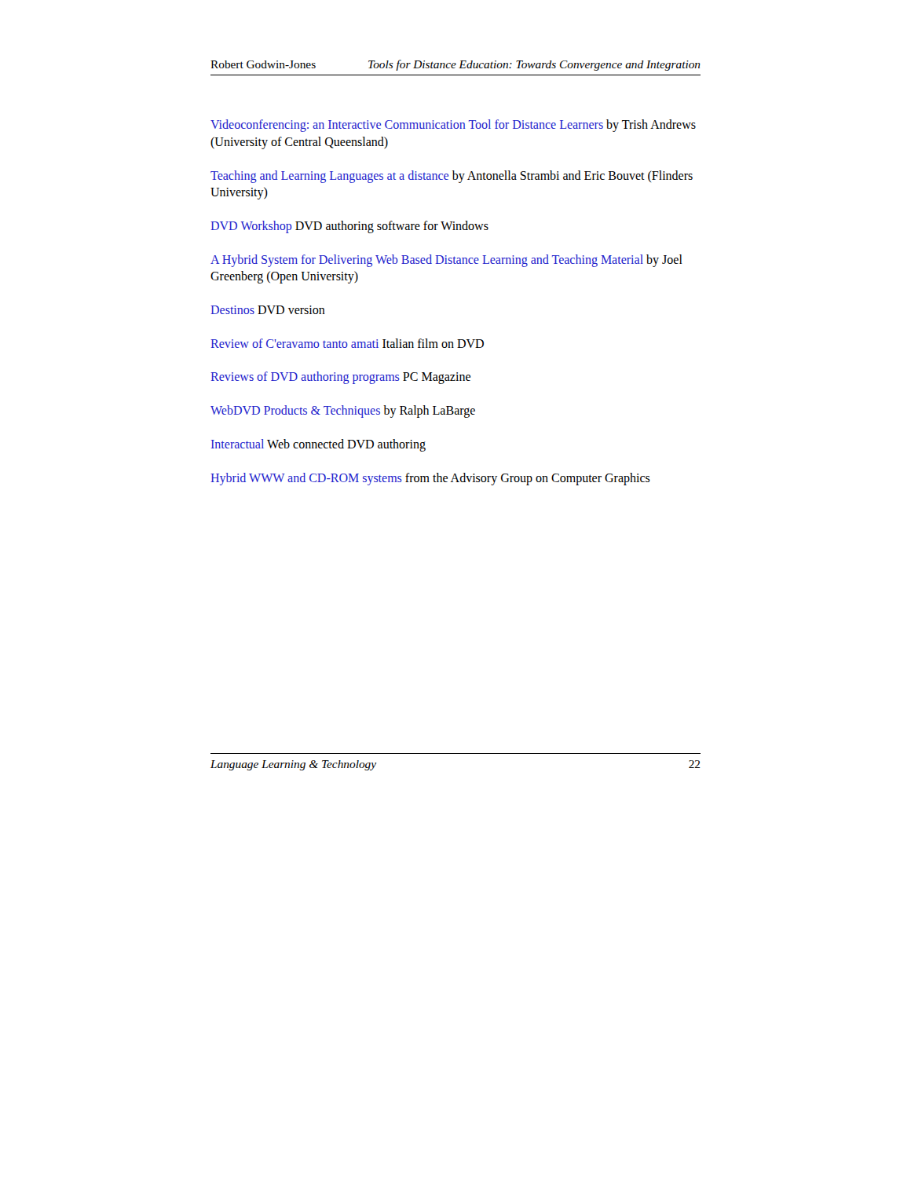Robert Godwin-Jones Tools for Distance Education: Towards Convergence and Integration
Videoconferencing: an Interactive Communication Tool for Distance Learners by Trish Andrews (University of Central Queensland)
Teaching and Learning Languages at a distance by Antonella Strambi and Eric Bouvet (Flinders University)
DVD Workshop DVD authoring software for Windows
A Hybrid System for Delivering Web Based Distance Learning and Teaching Material by Joel Greenberg (Open University)
Destinos DVD version
Review of C'eravamo tanto amati Italian film on DVD
Reviews of DVD authoring programs PC Magazine
WebDVD Products & Techniques by Ralph LaBarge
Interactual Web connected DVD authoring
Hybrid WWW and CD-ROM systems from the Advisory Group on Computer Graphics
Language Learning & Technology 22